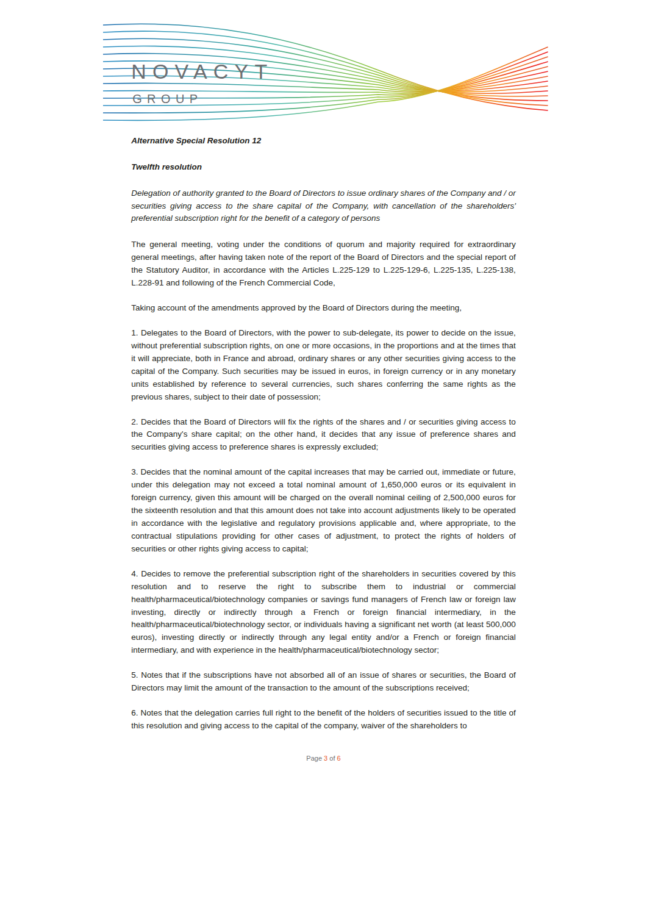NOVACYT
GROUP
Alternative Special Resolution 12
Twelfth resolution
Delegation of authority granted to the Board of Directors to issue ordinary shares of the Company and / or securities giving access to the share capital of the Company, with cancellation of the shareholders' preferential subscription right for the benefit of a category of persons
The general meeting, voting under the conditions of quorum and majority required for extraordinary general meetings, after having taken note of the report of the Board of Directors and the special report of the Statutory Auditor, in accordance with the Articles L.225-129 to L.225-129-6, L.225-135, L.225-138, L.228-91 and following of the French Commercial Code,
Taking account of the amendments approved by the Board of Directors during the meeting,
1. Delegates to the Board of Directors, with the power to sub-delegate, its power to decide on the issue, without preferential subscription rights, on one or more occasions, in the proportions and at the times that it will appreciate, both in France and abroad, ordinary shares or any other securities giving access to the capital of the Company. Such securities may be issued in euros, in foreign currency or in any monetary units established by reference to several currencies, such shares conferring the same rights as the previous shares, subject to their date of possession;
2. Decides that the Board of Directors will fix the rights of the shares and / or securities giving access to the Company's share capital; on the other hand, it decides that any issue of preference shares and securities giving access to preference shares is expressly excluded;
3. Decides that the nominal amount of the capital increases that may be carried out, immediate or future, under this delegation may not exceed a total nominal amount of 1,650,000 euros or its equivalent in foreign currency, given this amount will be charged on the overall nominal ceiling of 2,500,000 euros for the sixteenth resolution and that this amount does not take into account adjustments likely to be operated in accordance with the legislative and regulatory provisions applicable and, where appropriate, to the contractual stipulations providing for other cases of adjustment, to protect the rights of holders of securities or other rights giving access to capital;
4. Decides to remove the preferential subscription right of the shareholders in securities covered by this resolution and to reserve the right to subscribe them to industrial or commercial health/pharmaceutical/biotechnology companies or savings fund managers of French law or foreign law investing, directly or indirectly through a French or foreign financial intermediary, in the health/pharmaceutical/biotechnology sector, or individuals having a significant net worth (at least 500,000 euros), investing directly or indirectly through any legal entity and/or a French or foreign financial intermediary, and with experience in the health/pharmaceutical/biotechnology sector;
5. Notes that if the subscriptions have not absorbed all of an issue of shares or securities, the Board of Directors may limit the amount of the transaction to the amount of the subscriptions received;
6. Notes that the delegation carries full right to the benefit of the holders of securities issued to the title of this resolution and giving access to the capital of the company, waiver of the shareholders to
Page 3 of 6